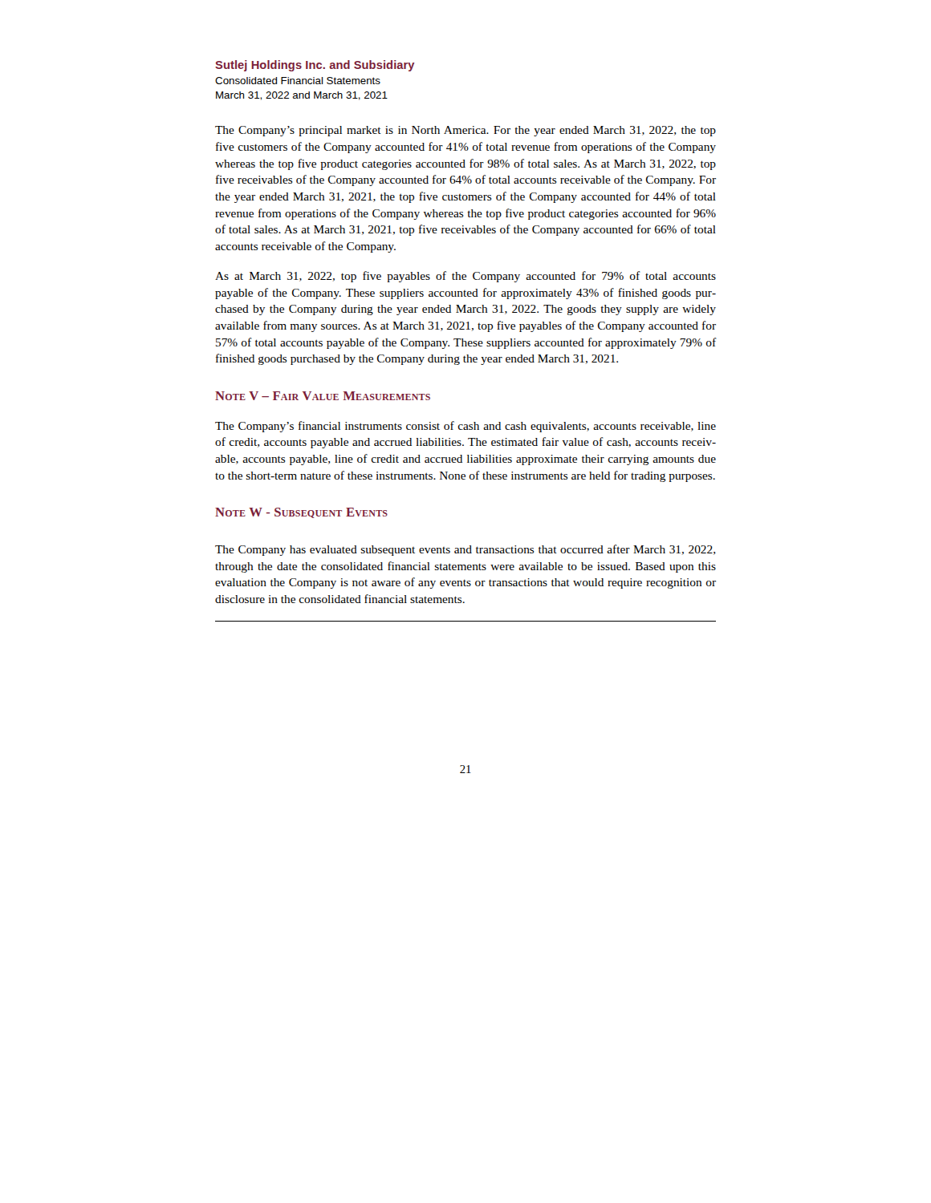Sutlej Holdings Inc. and Subsidiary
Consolidated Financial Statements
March 31, 2022 and March 31, 2021
The Company’s principal market is in North America. For the year ended March 31, 2022, the top five customers of the Company accounted for 41% of total revenue from operations of the Company whereas the top five product categories accounted for 98% of total sales. As at March 31, 2022, top five receivables of the Company accounted for 64% of total accounts receivable of the Company. For the year ended March 31, 2021, the top five customers of the Company accounted for 44% of total revenue from operations of the Company whereas the top five product categories accounted for 96% of total sales. As at March 31, 2021, top five receivables of the Company accounted for 66% of total accounts receivable of the Company.
As at March 31, 2022, top five payables of the Company accounted for 79% of total accounts payable of the Company. These suppliers accounted for approximately 43% of finished goods purchased by the Company during the year ended March 31, 2022. The goods they supply are widely available from many sources. As at March 31, 2021, top five payables of the Company accounted for 57% of total accounts payable of the Company. These suppliers accounted for approximately 79% of finished goods purchased by the Company during the year ended March 31, 2021.
Note V – Fair Value Measurements
The Company’s financial instruments consist of cash and cash equivalents, accounts receivable, line of credit, accounts payable and accrued liabilities. The estimated fair value of cash, accounts receivable, accounts payable, line of credit and accrued liabilities approximate their carrying amounts due to the short-term nature of these instruments. None of these instruments are held for trading purposes.
Note W - Subsequent Events
The Company has evaluated subsequent events and transactions that occurred after March 31, 2022, through the date the consolidated financial statements were available to be issued. Based upon this evaluation the Company is not aware of any events or transactions that would require recognition or disclosure in the consolidated financial statements.
21